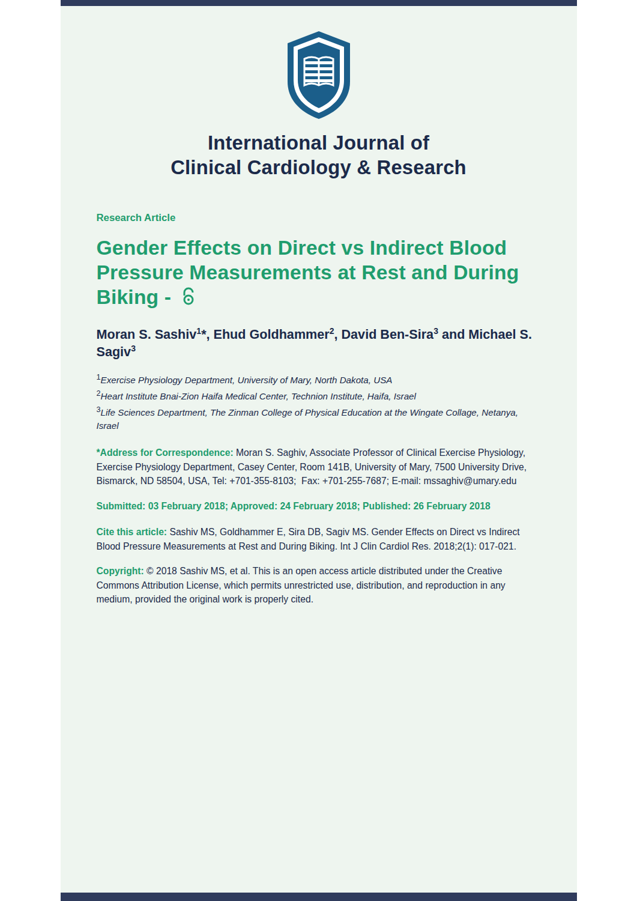International Journal of
Clinical Cardiology & Research
Research Article
Gender Effects on Direct vs Indirect Blood Pressure Measurements at Rest and During Biking -
Moran S. Sashiv1*, Ehud Goldhammer2, David Ben-Sira3 and Michael S. Sagiv3
1Exercise Physiology Department, University of Mary, North Dakota, USA
2Heart Institute Bnai-Zion Haifa Medical Center, Technion Institute, Haifa, Israel
3Life Sciences Department, The Zinman College of Physical Education at the Wingate Collage, Netanya, Israel
*Address for Correspondence: Moran S. Saghiv, Associate Professor of Clinical Exercise Physiology, Exercise Physiology Department, Casey Center, Room 141B, University of Mary, 7500 University Drive, Bismarck, ND 58504, USA, Tel: +701-355-8103; Fax: +701-255-7687; E-mail: mssaghiv@umary.edu
Submitted: 03 February 2018; Approved: 24 February 2018; Published: 26 February 2018
Cite this article: Sashiv MS, Goldhammer E, Sira DB, Sagiv MS. Gender Effects on Direct vs Indirect Blood Pressure Measurements at Rest and During Biking. Int J Clin Cardiol Res. 2018;2(1): 017-021.
Copyright: © 2018 Sashiv MS, et al. This is an open access article distributed under the Creative Commons Attribution License, which permits unrestricted use, distribution, and reproduction in any medium, provided the original work is properly cited.